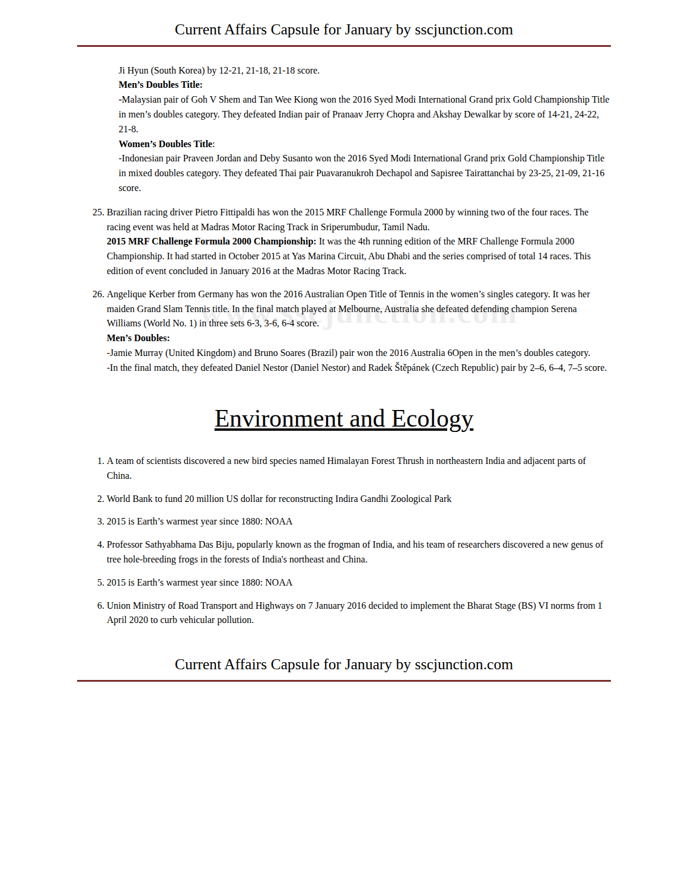Current Affairs Capsule for January by sscjunction.com
Ji Hyun (South Korea) by 12-21, 21-18, 21-18 score.
Men’s Doubles Title:
-Malaysian pair of Goh V Shem and Tan Wee Kiong won the 2016 Syed Modi International Grand prix Gold Championship Title in men’s doubles category. They defeated Indian pair of Pranaav Jerry Chopra and Akshay Dewalkar by score of 14-21, 24-22, 21-8.
Women’s Doubles Title:
-Indonesian pair Praveen Jordan and Deby Susanto won the 2016 Syed Modi International Grand prix Gold Championship Title in mixed doubles category. They defeated Thai pair Puavaranukroh Dechapol and Sapisree Tairattanchai by 23-25, 21-09, 21-16 score.
Brazilian racing driver Pietro Fittipaldi has won the 2015 MRF Challenge Formula 2000 by winning two of the four races. The racing event was held at Madras Motor Racing Track in Sriperumbudur, Tamil Nadu.
2015 MRF Challenge Formula 2000 Championship: It was the 4th running edition of the MRF Challenge Formula 2000 Championship. It had started in October 2015 at Yas Marina Circuit, Abu Dhabi and the series comprised of total 14 races. This edition of event concluded in January 2016 at the Madras Motor Racing Track.
www.sscjunction.com
Angelique Kerber from Germany has won the 2016 Australian Open Title of Tennis in the women’s singles category. It was her maiden Grand Slam Tennis title. In the final match played at Melbourne, Australia she defeated defending champion Serena Williams (World No. 1) in three sets 6-3, 3-6, 6-4 score.
Men’s Doubles:
-Jamie Murray (United Kingdom) and Bruno Soares (Brazil) pair won the 2016 Australia 6Open in the men’s doubles category.
-In the final match, they defeated Daniel Nestor (Daniel Nestor) and Radek Štěpánek (Czech Republic) pair by 2–6, 6–4, 7–5 score.
Environment and Ecology
A team of scientists discovered a new bird species named Himalayan Forest Thrush in northeastern India and adjacent parts of China.
World Bank to fund 20 million US dollar for reconstructing Indira Gandhi Zoological Park
2015 is Earth’s warmest year since 1880: NOAA
Professor Sathyabhama Das Biju, popularly known as the frogman of India, and his team of researchers discovered a new genus of tree hole-breeding frogs in the forests of India's northeast and China.
2015 is Earth’s warmest year since 1880: NOAA
Union Ministry of Road Transport and Highways on 7 January 2016 decided to implement the Bharat Stage (BS) VI norms from 1 April 2020 to curb vehicular pollution.
Current Affairs Capsule for January by sscjunction.com